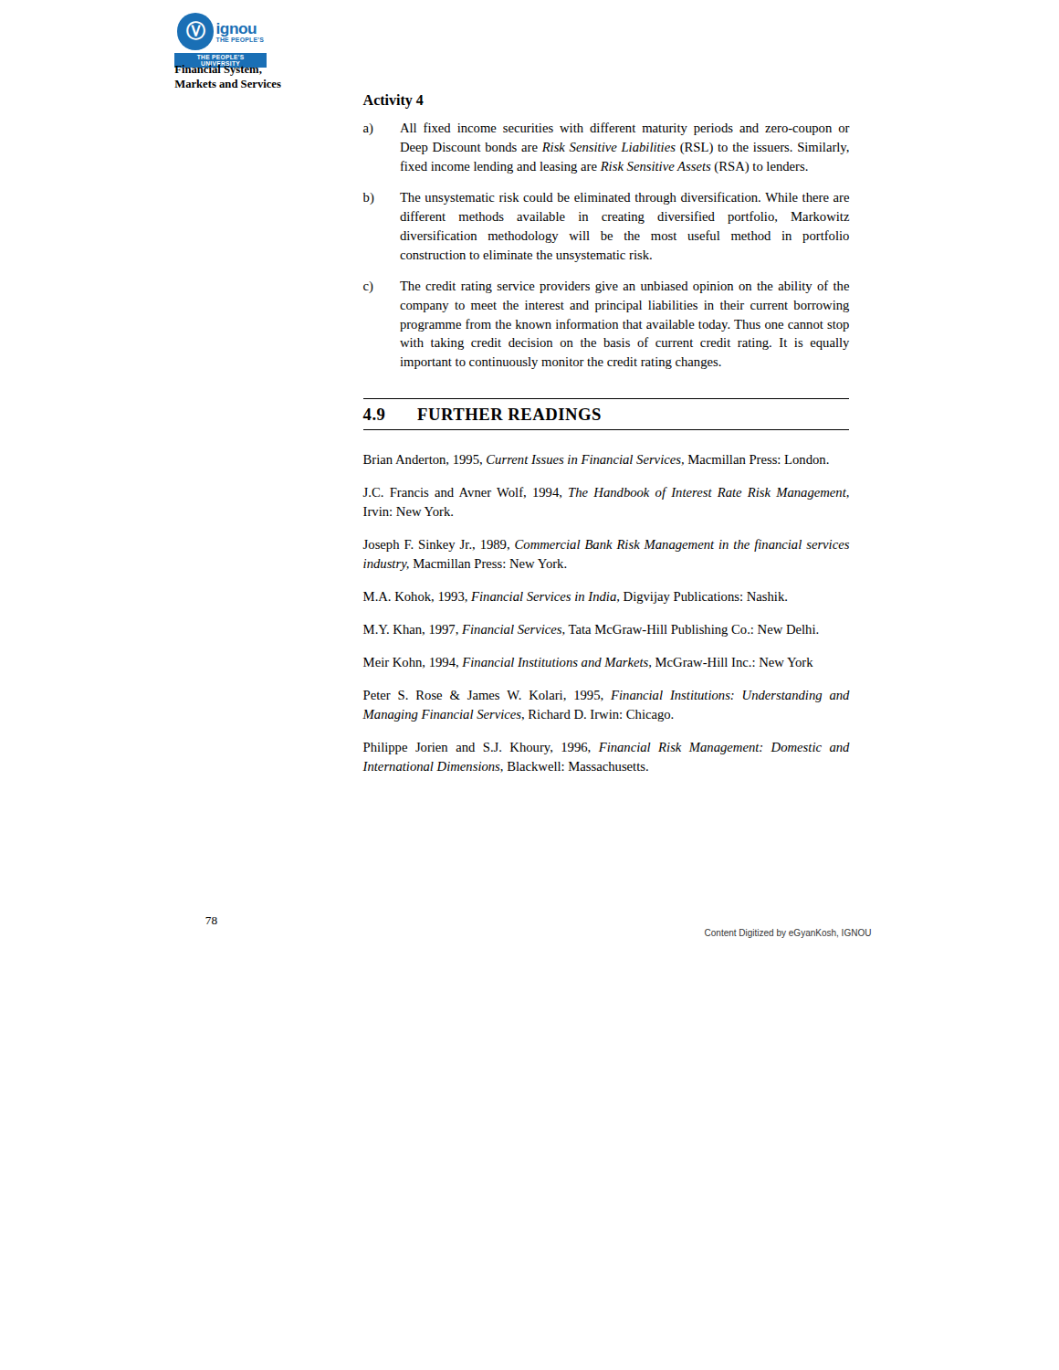Ⓥignou THE PEOPLE'S
THE PEOPLE'S
UNIVERSITY
Financial System,
Markets and Services
Activity 4
a) All fixed income securities with different maturity periods and zero-coupon or Deep Discount bonds are Risk Sensitive Liabilities (RSL) to the issuers. Similarly, fixed income lending and leasing are Risk Sensitive Assets (RSA) to lenders.
b) The unsystematic risk could be eliminated through diversification. While there are different methods available in creating diversified portfolio, Markowitz diversification methodology will be the most useful method in portfolio construction to eliminate the unsystematic risk.
c) The credit rating service providers give an unbiased opinion on the ability of the company to meet the interest and principal liabilities in their current borrowing programme from the known information that available today. Thus one cannot stop with taking credit decision on the basis of current credit rating. It is equally important to continuously monitor the credit rating changes.
4.9 FURTHER READINGS
Brian Anderton, 1995, Current Issues in Financial Services, Macmillan Press: London.
J.C. Francis and Avner Wolf, 1994, The Handbook of Interest Rate Risk Management, Irvin: New York.
Joseph F. Sinkey Jr., 1989, Commercial Bank Risk Management in the financial services industry, Macmillan Press: New York.
M.A. Kohok, 1993, Financial Services in India, Digvijay Publications: Nashik.
M.Y. Khan, 1997, Financial Services, Tata McGraw-Hill Publishing Co.: New Delhi.
Meir Kohn, 1994, Financial Institutions and Markets, McGraw-Hill Inc.: New York
Peter S. Rose & James W. Kolari, 1995, Financial Institutions: Understanding and Managing Financial Services, Richard D. Irwin: Chicago.
Philippe Jorien and S.J. Khoury, 1996, Financial Risk Management: Domestic and International Dimensions, Blackwell: Massachusetts.
78
Content Digitized by eGyanKosh, IGNOU